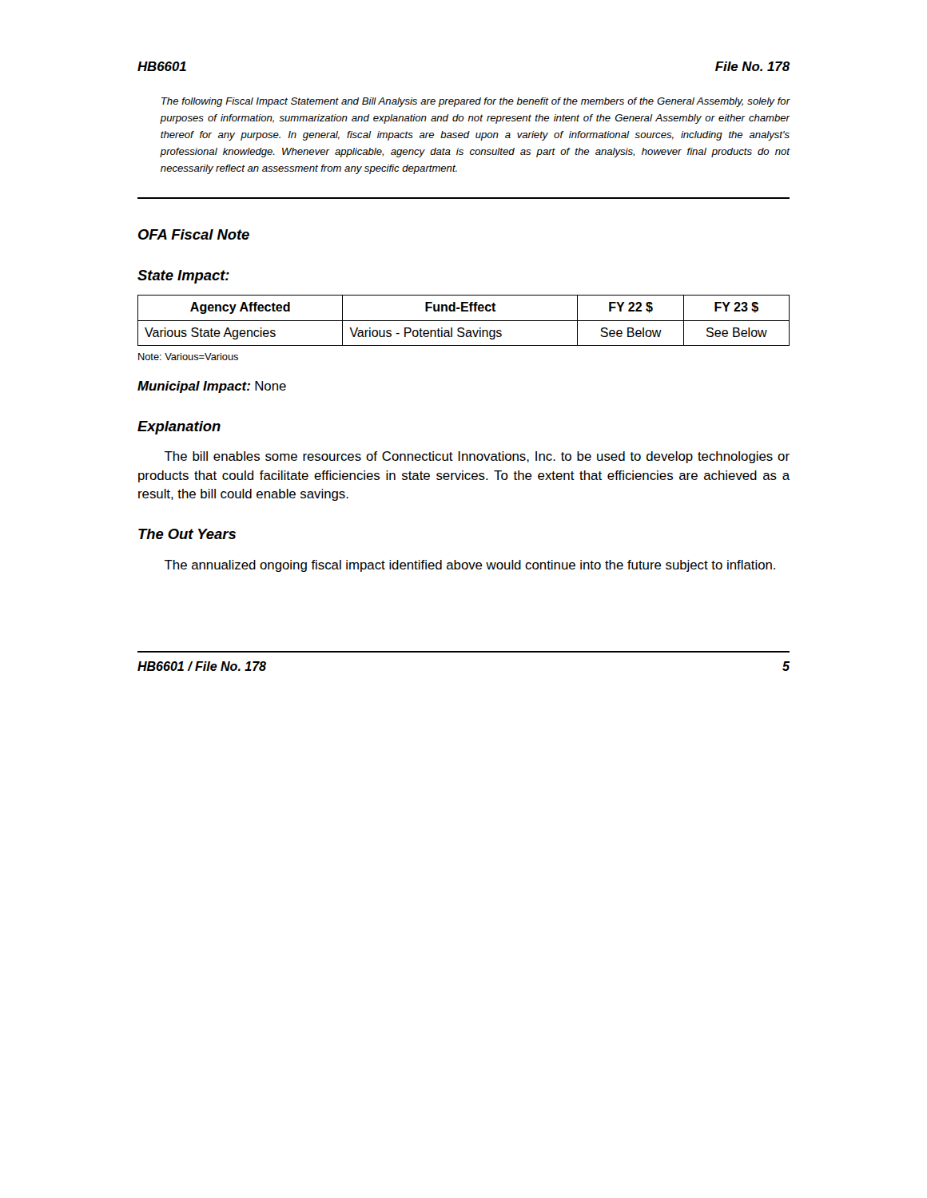HB6601 File No. 178
The following Fiscal Impact Statement and Bill Analysis are prepared for the benefit of the members of the General Assembly, solely for purposes of information, summarization and explanation and do not represent the intent of the General Assembly or either chamber thereof for any purpose. In general, fiscal impacts are based upon a variety of informational sources, including the analyst's professional knowledge. Whenever applicable, agency data is consulted as part of the analysis, however final products do not necessarily reflect an assessment from any specific department.
OFA Fiscal Note
State Impact:
| Agency Affected | Fund-Effect | FY 22 $ | FY 23 $ |
| --- | --- | --- | --- |
| Various State Agencies | Various - Potential Savings | See Below | See Below |
Note: Various=Various
Municipal Impact:
None
Explanation
The bill enables some resources of Connecticut Innovations, Inc. to be used to develop technologies or products that could facilitate efficiencies in state services. To the extent that efficiencies are achieved as a result, the bill could enable savings.
The Out Years
The annualized ongoing fiscal impact identified above would continue into the future subject to inflation.
HB6601 / File No. 178 5